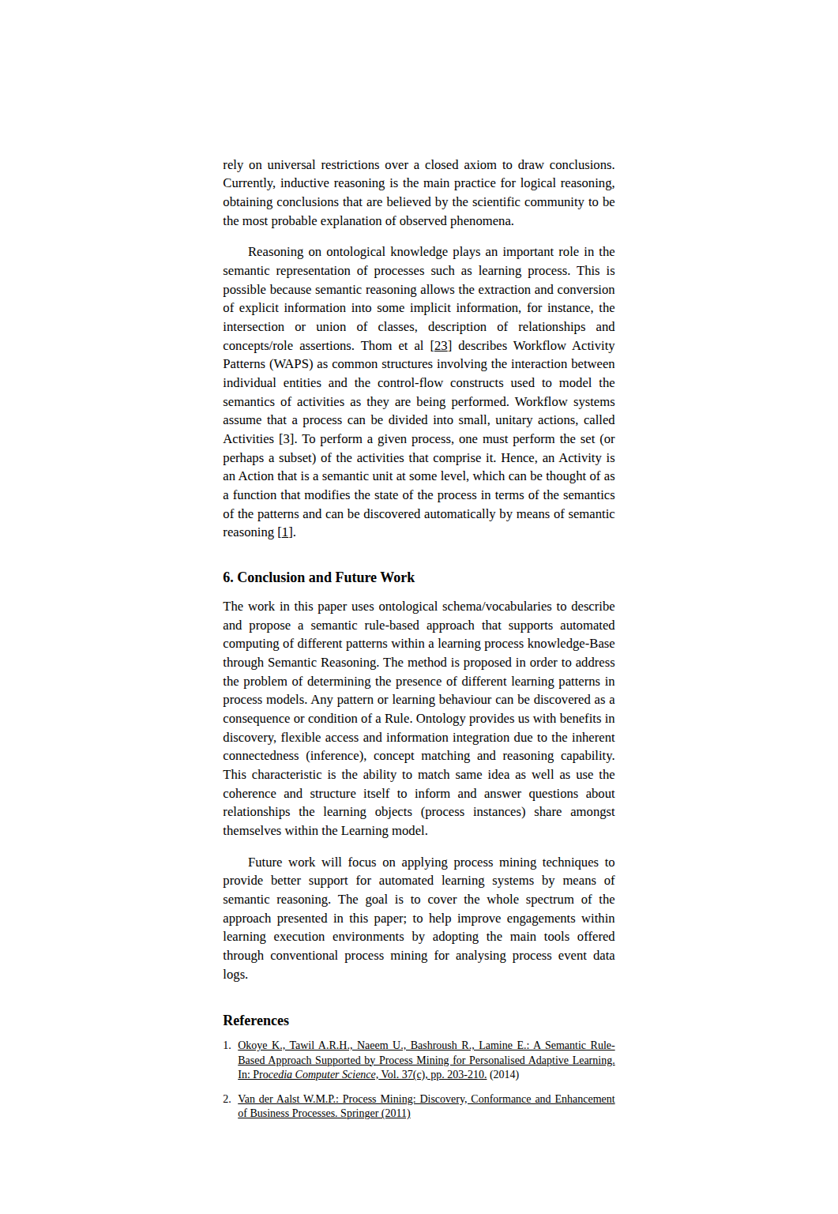rely on universal restrictions over a closed axiom to draw conclusions. Currently, inductive reasoning is the main practice for logical reasoning, obtaining conclusions that are believed by the scientific community to be the most probable explanation of observed phenomena.
Reasoning on ontological knowledge plays an important role in the semantic representation of processes such as learning process. This is possible because semantic reasoning allows the extraction and conversion of explicit information into some implicit information, for instance, the intersection or union of classes, description of relationships and concepts/role assertions. Thom et al [23] describes Workflow Activity Patterns (WAPS) as common structures involving the interaction between individual entities and the control-flow constructs used to model the semantics of activities as they are being performed. Workflow systems assume that a process can be divided into small, unitary actions, called Activities [3]. To perform a given process, one must perform the set (or perhaps a subset) of the activities that comprise it. Hence, an Activity is an Action that is a semantic unit at some level, which can be thought of as a function that modifies the state of the process in terms of the semantics of the patterns and can be discovered automatically by means of semantic reasoning [1].
6. Conclusion and Future Work
The work in this paper uses ontological schema/vocabularies to describe and propose a semantic rule-based approach that supports automated computing of different patterns within a learning process knowledge-Base through Semantic Reasoning. The method is proposed in order to address the problem of determining the presence of different learning patterns in process models. Any pattern or learning behaviour can be discovered as a consequence or condition of a Rule. Ontology provides us with benefits in discovery, flexible access and information integration due to the inherent connectedness (inference), concept matching and reasoning capability. This characteristic is the ability to match same idea as well as use the coherence and structure itself to inform and answer questions about relationships the learning objects (process instances) share amongst themselves within the Learning model.
Future work will focus on applying process mining techniques to provide better support for automated learning systems by means of semantic reasoning. The goal is to cover the whole spectrum of the approach presented in this paper; to help improve engagements within learning execution environments by adopting the main tools offered through conventional process mining for analysing process event data logs.
References
1. Okoye K., Tawil A.R.H., Naeem U., Bashroush R., Lamine E.: A Semantic Rule-Based Approach Supported by Process Mining for Personalised Adaptive Learning. In: Procedia Computer Science, Vol. 37(c), pp. 203-210. (2014)
2. Van der Aalst W.M.P.: Process Mining: Discovery, Conformance and Enhancement of Business Processes. Springer (2011)